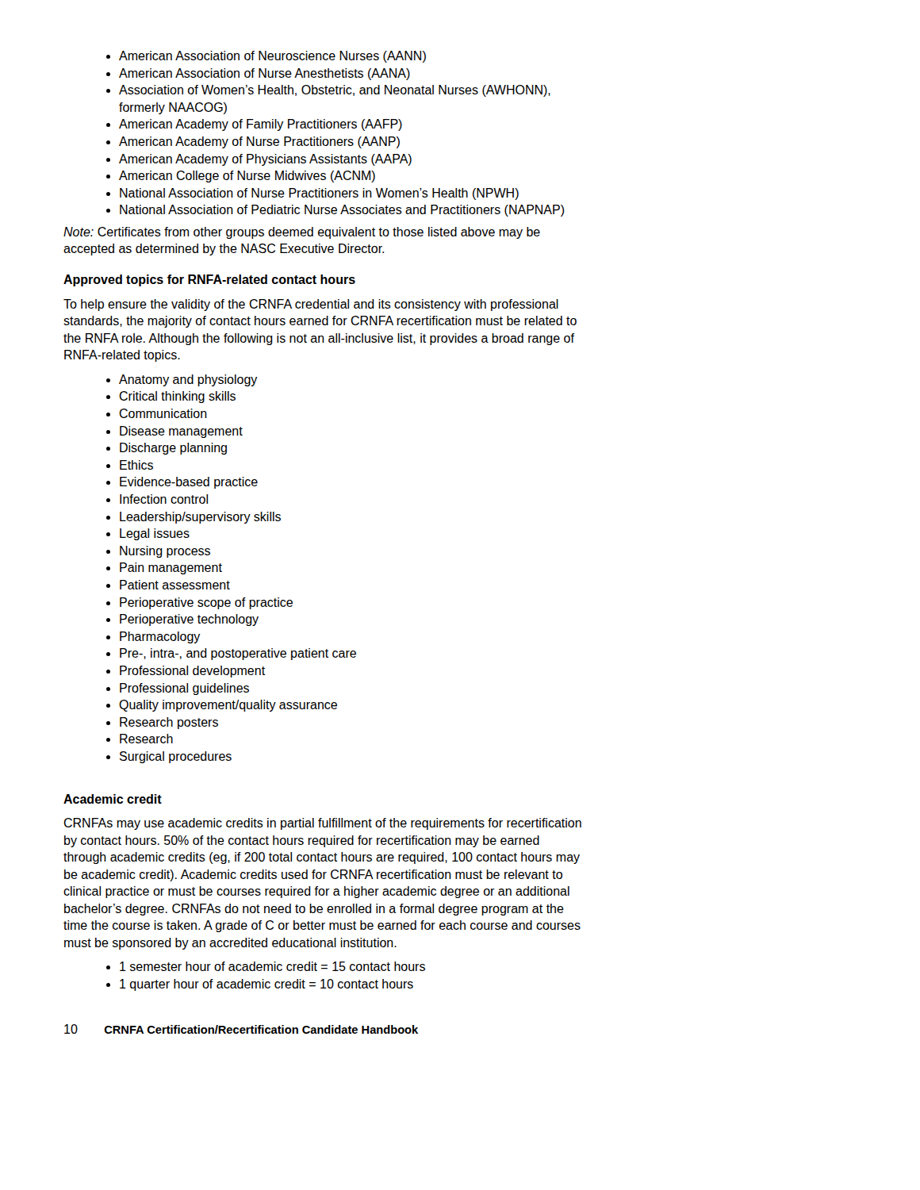American Association of Neuroscience Nurses (AANN)
American Association of Nurse Anesthetists (AANA)
Association of Women’s Health, Obstetric, and Neonatal Nurses (AWHONN), formerly NAACOG)
American Academy of Family Practitioners (AAFP)
American Academy of Nurse Practitioners (AANP)
American Academy of Physicians Assistants (AAPA)
American College of Nurse Midwives (ACNM)
National Association of Nurse Practitioners in Women’s Health (NPWH)
National Association of Pediatric Nurse Associates and Practitioners (NAPNAP)
Note: Certificates from other groups deemed equivalent to those listed above may be accepted as determined by the NASC Executive Director.
Approved topics for RNFA-related contact hours
To help ensure the validity of the CRNFA credential and its consistency with professional standards, the majority of contact hours earned for CRNFA recertification must be related to the RNFA role. Although the following is not an all-inclusive list, it provides a broad range of RNFA-related topics.
Anatomy and physiology
Critical thinking skills
Communication
Disease management
Discharge planning
Ethics
Evidence-based practice
Infection control
Leadership/supervisory skills
Legal issues
Nursing process
Pain management
Patient assessment
Perioperative scope of practice
Perioperative technology
Pharmacology
Pre-, intra-, and postoperative patient care
Professional development
Professional guidelines
Quality improvement/quality assurance
Research posters
Research
Surgical procedures
Academic credit
CRNFAs may use academic credits in partial fulfillment of the requirements for recertification by contact hours. 50% of the contact hours required for recertification may be earned through academic credits (eg, if 200 total contact hours are required, 100 contact hours may be academic credit). Academic credits used for CRNFA recertification must be relevant to clinical practice or must be courses required for a higher academic degree or an additional bachelor’s degree. CRNFAs do not need to be enrolled in a formal degree program at the time the course is taken. A grade of C or better must be earned for each course and courses must be sponsored by an accredited educational institution.
1 semester hour of academic credit = 15 contact hours
1 quarter hour of academic credit = 10 contact hours
10 CRNFA Certification/Recertification Candidate Handbook